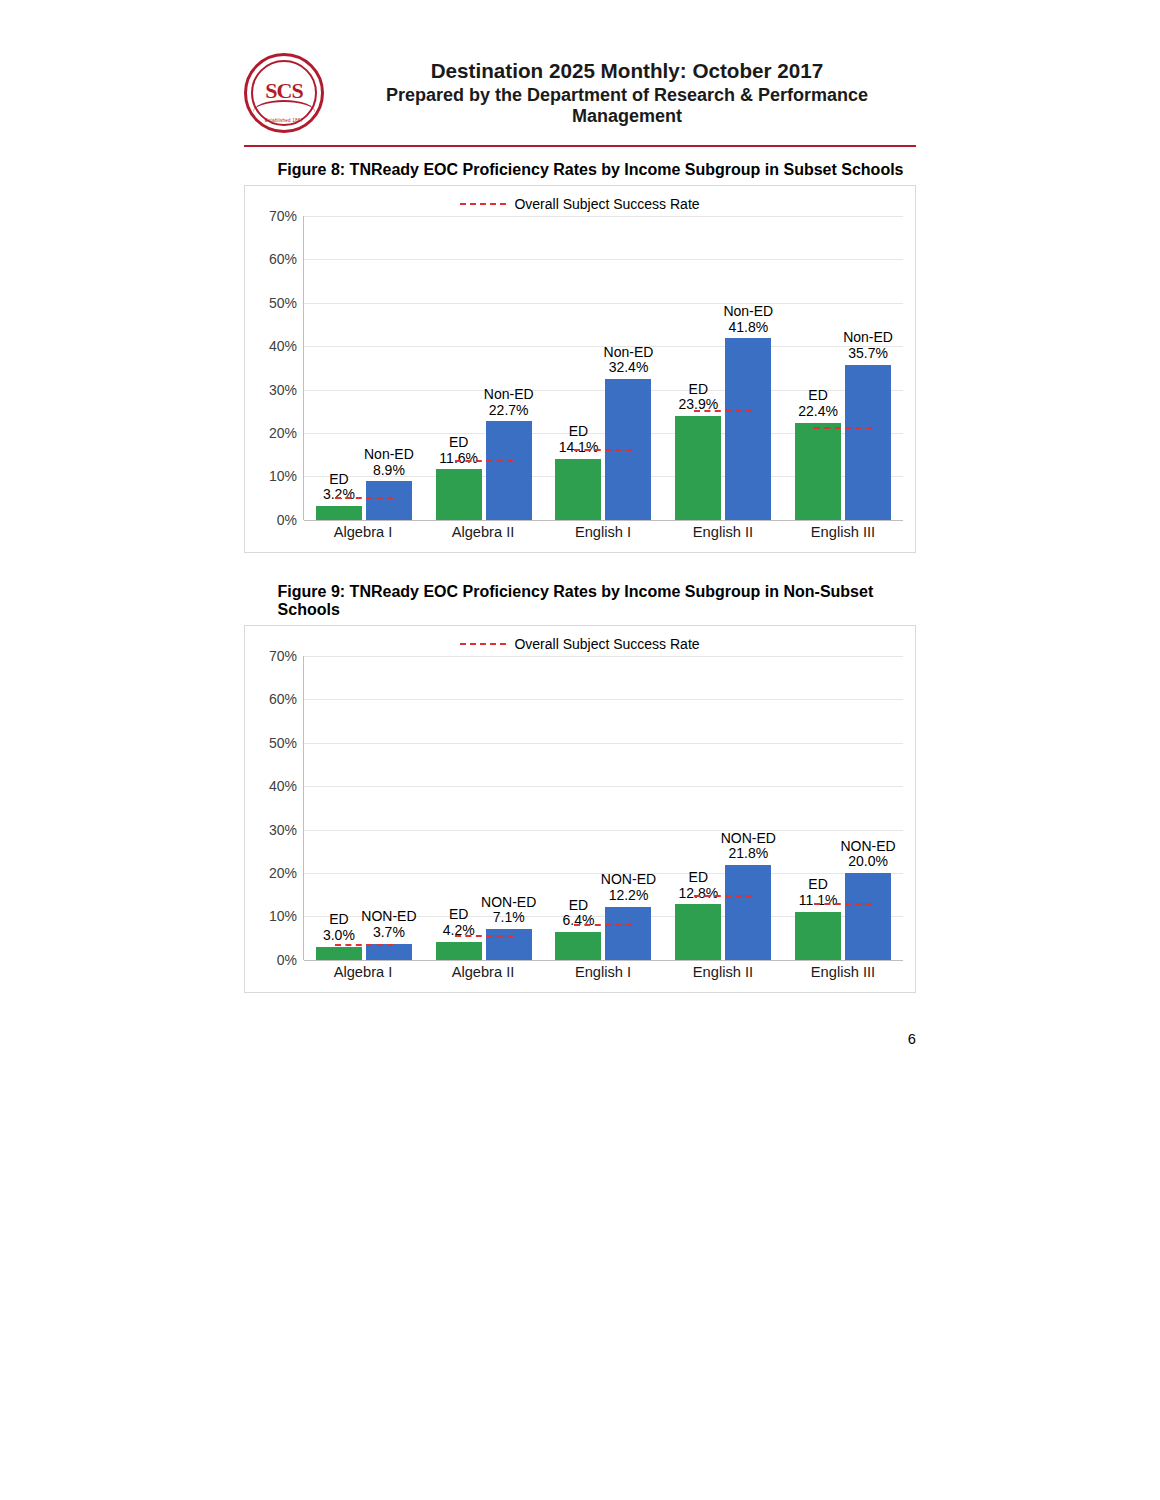SCS
Established 1867
Destination 2025 Monthly: October 2017
Prepared by the Department of Research & Performance Management
Figure 8: TNReady EOC Proficiency Rates by Income Subgroup in Subset Schools
Overall Subject Success Rate
70% 60% 50% 40% 30% 20% 10% 0%
ED
3.2%
Non-ED
8.9%
ED
11.6%
Non-ED
22.7%
ED
14.1%
Non-ED
32.4%
ED
23.9%
Non-ED
41.8%
ED
22.4%
Non-ED
35.7%
Algebra I
Algebra II
English I
English II
English III
Figure 9: TNReady EOC Proficiency Rates by Income Subgroup in Non-Subset Schools
Overall Subject Success Rate
70% 60% 50% 40% 30% 20% 10% 0%
ED
3.0%
NON-ED
3.7%
ED
4.2%
NON-ED
7.1%
ED
6.4%
NON-ED
12.2%
ED
12.8%
NON-ED
21.8%
ED
11.1%
NON-ED
20.0%
Algebra I
Algebra II
English I
English II
English III
6